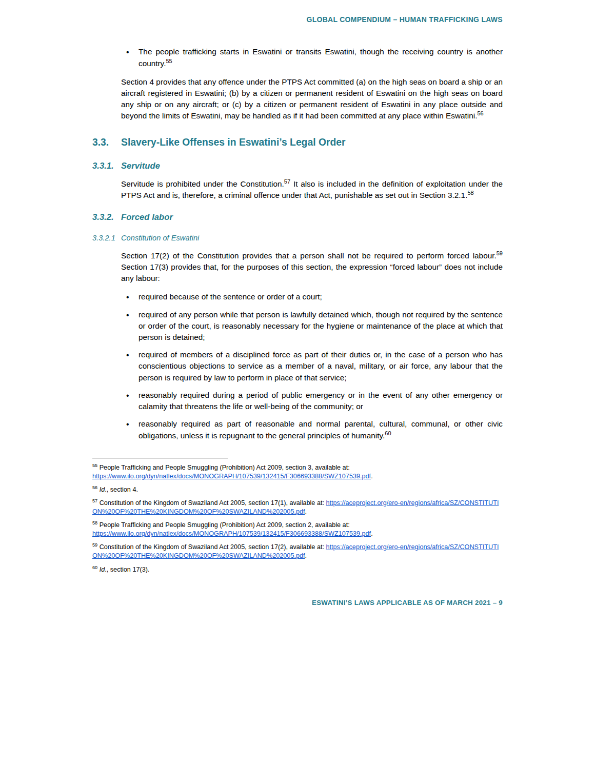GLOBAL COMPENDIUM – HUMAN TRAFFICKING LAWS
The people trafficking starts in Eswatini or transits Eswatini, though the receiving country is another country.55
Section 4 provides that any offence under the PTPS Act committed (a) on the high seas on board a ship or an aircraft registered in Eswatini; (b) by a citizen or permanent resident of Eswatini on the high seas on board any ship or on any aircraft; or (c) by a citizen or permanent resident of Eswatini in any place outside and beyond the limits of Eswatini, may be handled as if it had been committed at any place within Eswatini.56
3.3. Slavery-Like Offenses in Eswatini’s Legal Order
3.3.1. Servitude
Servitude is prohibited under the Constitution.57 It also is included in the definition of exploitation under the PTPS Act and is, therefore, a criminal offence under that Act, punishable as set out in Section 3.2.1.58
3.3.2. Forced labor
3.3.2.1 Constitution of Eswatini
Section 17(2) of the Constitution provides that a person shall not be required to perform forced labour.59 Section 17(3) provides that, for the purposes of this section, the expression “forced labour” does not include any labour:
required because of the sentence or order of a court;
required of any person while that person is lawfully detained which, though not required by the sentence or order of the court, is reasonably necessary for the hygiene or maintenance of the place at which that person is detained;
required of members of a disciplined force as part of their duties or, in the case of a person who has conscientious objections to service as a member of a naval, military, or air force, any labour that the person is required by law to perform in place of that service;
reasonably required during a period of public emergency or in the event of any other emergency or calamity that threatens the life or well-being of the community; or
reasonably required as part of reasonable and normal parental, cultural, communal, or other civic obligations, unless it is repugnant to the general principles of humanity.60
55 People Trafficking and People Smuggling (Prohibition) Act 2009, section 3, available at:
https://www.ilo.org/dyn/natlex/docs/MONOGRAPH/107539/132415/F306693388/SWZ107539.pdf.
56 Id., section 4.
57 Constitution of the Kingdom of Swaziland Act 2005, section 17(1), available at: https://aceproject.org/ero-en/regions/africa/SZ/CONSTITUTION%20OF%20THE%20KINGDOM%20OF%20SWAZILAND%202005.pdf.
58 People Trafficking and People Smuggling (Prohibition) Act 2009, section 2, available at:
https://www.ilo.org/dyn/natlex/docs/MONOGRAPH/107539/132415/F306693388/SWZ107539.pdf.
59 Constitution of the Kingdom of Swaziland Act 2005, section 17(2), available at: https://aceproject.org/ero-en/regions/africa/SZ/CONSTITUTION%20OF%20THE%20KINGDOM%20OF%20SWAZILAND%202005.pdf.
60 Id., section 17(3).
ESWATINI’S LAWS APPLICABLE AS OF MARCH 2021 – 9